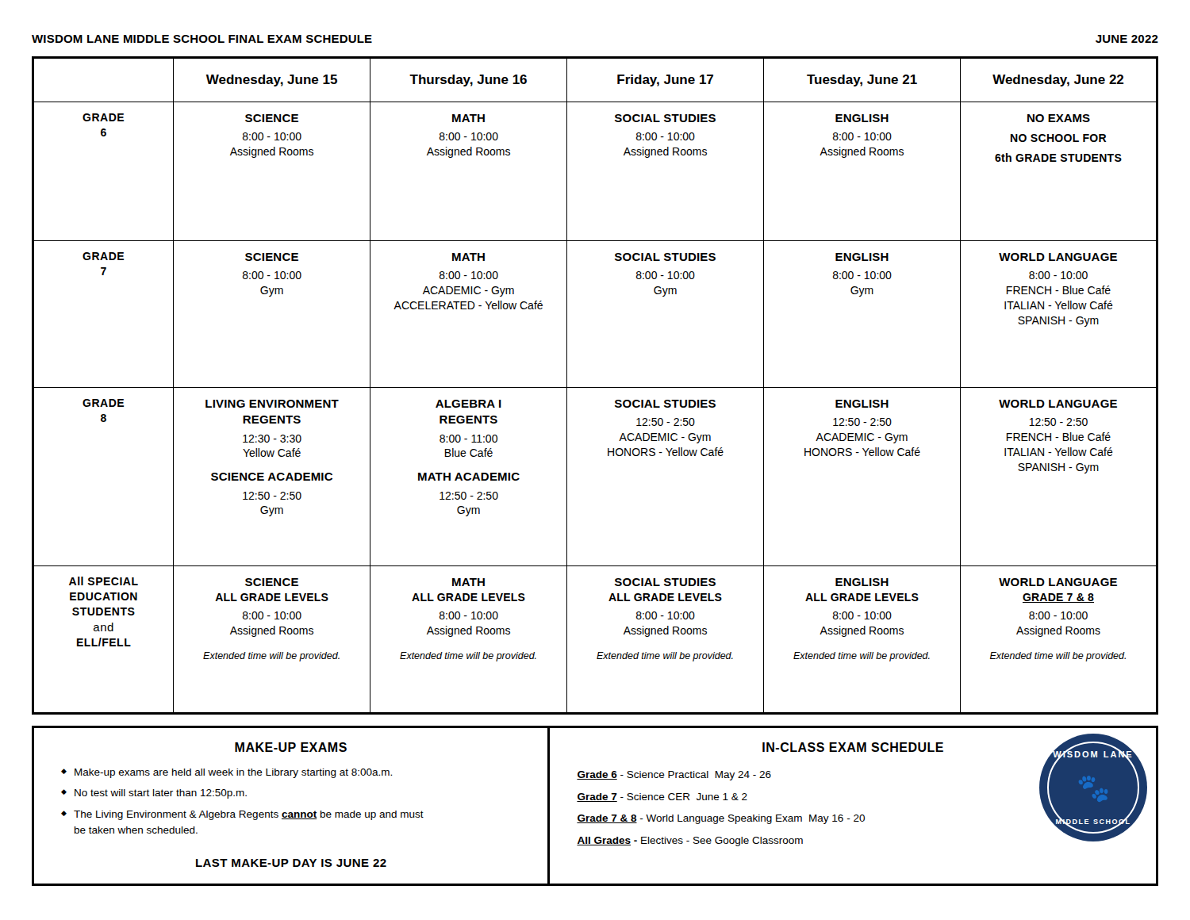WISDOM LANE MIDDLE SCHOOL FINAL EXAM SCHEDULE
JUNE 2022
| | Wednesday, June 15 | Thursday, June 16 | Friday, June 17 | Tuesday, June 21 | Wednesday, June 22 |
| --- | --- | --- | --- | --- | --- |
| GRADE 6 | SCIENCE 8:00 - 10:00 Assigned Rooms | MATH 8:00 - 10:00 Assigned Rooms | SOCIAL STUDIES 8:00 - 10:00 Assigned Rooms | ENGLISH 8:00 - 10:00 Assigned Rooms | NO EXAMS NO SCHOOL FOR 6th GRADE STUDENTS |
| GRADE 7 | SCIENCE 8:00 - 10:00 Gym | MATH 8:00 - 10:00 ACADEMIC - Gym ACCELERATED - Yellow Café | SOCIAL STUDIES 8:00 - 10:00 Gym | ENGLISH 8:00 - 10:00 Gym | WORLD LANGUAGE 8:00 - 10:00 FRENCH - Blue Café ITALIAN - Yellow Café SPANISH - Gym |
| GRADE 8 | LIVING ENVIRONMENT REGENTS 12:30 - 3:30 Yellow Café SCIENCE ACADEMIC 12:50 - 2:50 Gym | ALGEBRA I REGENTS 8:00 - 11:00 Blue Café MATH ACADEMIC 12:50 - 2:50 Gym | SOCIAL STUDIES 12:50 - 2:50 ACADEMIC - Gym HONORS - Yellow Café | ENGLISH 12:50 - 2:50 ACADEMIC - Gym HONORS - Yellow Café | WORLD LANGUAGE 12:50 - 2:50 FRENCH - Blue Café ITALIAN - Yellow Café SPANISH - Gym |
| All SPECIAL EDUCATION STUDENTS and ELL/FELL | SCIENCE ALL GRADE LEVELS 8:00 - 10:00 Assigned Rooms Extended time will be provided. | MATH ALL GRADE LEVELS 8:00 - 10:00 Assigned Rooms Extended time will be provided. | SOCIAL STUDIES ALL GRADE LEVELS 8:00 - 10:00 Assigned Rooms Extended time will be provided. | ENGLISH ALL GRADE LEVELS 8:00 - 10:00 Assigned Rooms Extended time will be provided. | WORLD LANGUAGE GRADE 7 & 8 8:00 - 10:00 Assigned Rooms Extended time will be provided. |
MAKE-UP EXAMS
Make-up exams are held all week in the Library starting at 8:00a.m.
No test will start later than 12:50p.m.
The Living Environment & Algebra Regents cannot be made up and must be taken when scheduled.
LAST MAKE-UP DAY IS JUNE 22
IN-CLASS EXAM SCHEDULE
Grade 6 - Science Practical May 24 - 26
Grade 7 - Science CER June 1 & 2
Grade 7 & 8 - World Language Speaking Exam May 16 - 20
All Grades - Electives - See Google Classroom
WISDOM LANE
🐾
MIDDLE SCHOOL